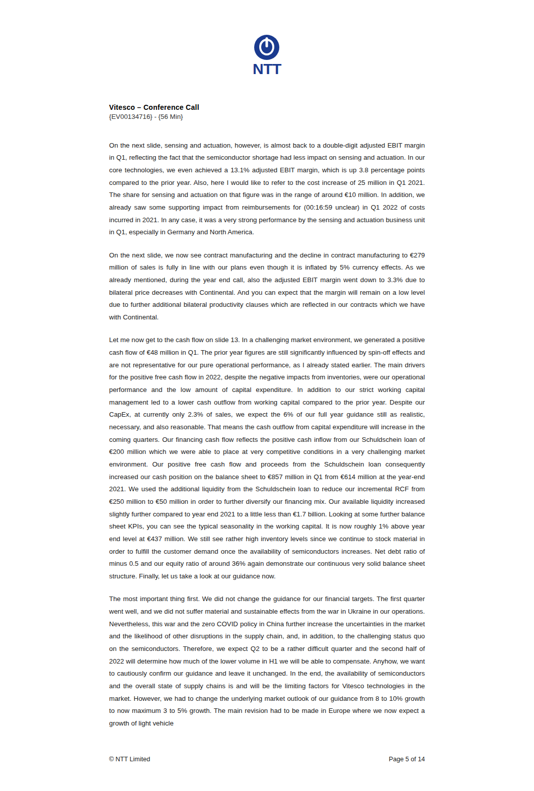NTT
Vitesco – Conference Call
{EV00134716} - {56 Min}
On the next slide, sensing and actuation, however, is almost back to a double-digit adjusted EBIT margin in Q1, reflecting the fact that the semiconductor shortage had less impact on sensing and actuation. In our core technologies, we even achieved a 13.1% adjusted EBIT margin, which is up 3.8 percentage points compared to the prior year. Also, here I would like to refer to the cost increase of 25 million in Q1 2021. The share for sensing and actuation on that figure was in the range of around €10 million. In addition, we already saw some supporting impact from reimbursements for (00:16:59 unclear) in Q1 2022 of costs incurred in 2021. In any case, it was a very strong performance by the sensing and actuation business unit in Q1, especially in Germany and North America.
On the next slide, we now see contract manufacturing and the decline in contract manufacturing to €279 million of sales is fully in line with our plans even though it is inflated by 5% currency effects. As we already mentioned, during the year end call, also the adjusted EBIT margin went down to 3.3% due to bilateral price decreases with Continental. And you can expect that the margin will remain on a low level due to further additional bilateral productivity clauses which are reflected in our contracts which we have with Continental.
Let me now get to the cash flow on slide 13. In a challenging market environment, we generated a positive cash flow of €48 million in Q1. The prior year figures are still significantly influenced by spin-off effects and are not representative for our pure operational performance, as I already stated earlier. The main drivers for the positive free cash flow in 2022, despite the negative impacts from inventories, were our operational performance and the low amount of capital expenditure. In addition to our strict working capital management led to a lower cash outflow from working capital compared to the prior year. Despite our CapEx, at currently only 2.3% of sales, we expect the 6% of our full year guidance still as realistic, necessary, and also reasonable. That means the cash outflow from capital expenditure will increase in the coming quarters. Our financing cash flow reflects the positive cash inflow from our Schuldschein loan of €200 million which we were able to place at very competitive conditions in a very challenging market environment. Our positive free cash flow and proceeds from the Schuldschein loan consequently increased our cash position on the balance sheet to €857 million in Q1 from €614 million at the year-end 2021. We used the additional liquidity from the Schuldschein loan to reduce our incremental RCF from €250 million to €50 million in order to further diversify our financing mix. Our available liquidity increased slightly further compared to year end 2021 to a little less than €1.7 billion. Looking at some further balance sheet KPIs, you can see the typical seasonality in the working capital. It is now roughly 1% above year end level at €437 million. We still see rather high inventory levels since we continue to stock material in order to fulfill the customer demand once the availability of semiconductors increases. Net debt ratio of minus 0.5 and our equity ratio of around 36% again demonstrate our continuous very solid balance sheet structure. Finally, let us take a look at our guidance now.
The most important thing first. We did not change the guidance for our financial targets. The first quarter went well, and we did not suffer material and sustainable effects from the war in Ukraine in our operations. Nevertheless, this war and the zero COVID policy in China further increase the uncertainties in the market and the likelihood of other disruptions in the supply chain, and, in addition, to the challenging status quo on the semiconductors. Therefore, we expect Q2 to be a rather difficult quarter and the second half of 2022 will determine how much of the lower volume in H1 we will be able to compensate. Anyhow, we want to cautiously confirm our guidance and leave it unchanged. In the end, the availability of semiconductors and the overall state of supply chains is and will be the limiting factors for Vitesco technologies in the market. However, we had to change the underlying market outlook of our guidance from 8 to 10% growth to now maximum 3 to 5% growth. The main revision had to be made in Europe where we now expect a growth of light vehicle
© NTT Limited
Page 5 of 14